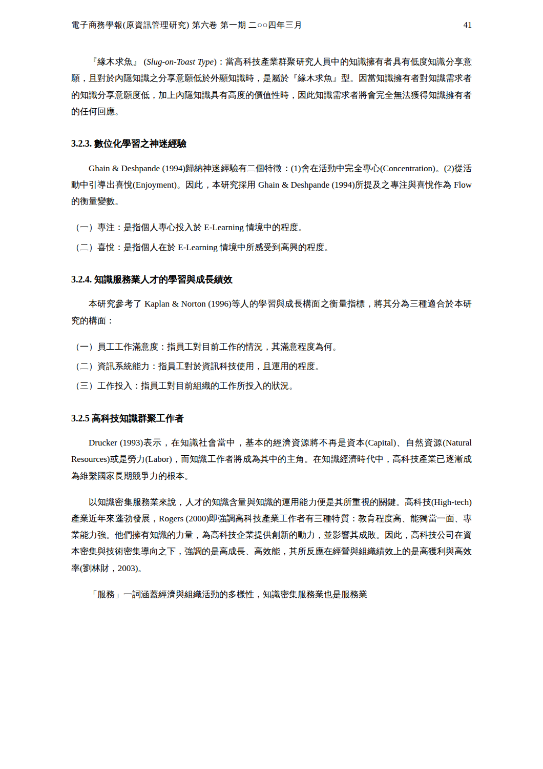電子商務學報(原資訊管理研究) 第六卷 第一期 二○○四年三月 41
『緣木求魚』 (Slug-on-Toast Type)：當高科技產業群聚研究人員中的知識擁有者具有低度知識分享意願，且對於內隱知識之分享意願低於外顯知識時，是屬於『緣木求魚』型。因當知識擁有者對知識需求者的知識分享意願度低，加上內隱知識具有高度的價值性時，因此知識需求者將會完全無法獲得知識擁有者的任何回應。
3.2.3. 數位化學習之神迷經驗
Ghain & Deshpande (1994)歸納神迷經驗有二個特徵：(1)會在活動中完全專心(Concentration)。(2)從活動中引導出喜悅(Enjoyment)。因此，本研究採用 Ghain & Deshpande (1994)所提及之專注與喜悅作為 Flow 的衡量變數。
（一）專注：是指個人專心投入於 E-Learning 情境中的程度。
（二）喜悅：是指個人在於 E-Learning 情境中所感受到高興的程度。
3.2.4. 知識服務業人才的學習與成長績效
本研究參考了 Kaplan & Norton (1996)等人的學習與成長構面之衡量指標，將其分為三種適合於本研究的構面：
（一）員工工作滿意度：指員工對目前工作的情況，其滿意程度為何。
（二）資訊系統能力：指員工對於資訊科技使用，且運用的程度。
（三）工作投入：指員工對目前組織的工作所投入的狀況。
3.2.5 高科技知識群聚工作者
Drucker (1993)表示，在知識社會當中，基本的經濟資源將不再是資本(Capital)、自然資源(Natural Resources)或是勞力(Labor)，而知識工作者將成為其中的主角。在知識經濟時代中，高科技產業已逐漸成為維繫國家長期競爭力的根本。
以知識密集服務業來說，人才的知識含量與知識的運用能力便是其所重視的關鍵。高科技(High-tech)產業近年來蓬勃發展，Rogers (2000)即強調高科技產業工作者有三種特質：教育程度高、能獨當一面、專業能力強。他們擁有知識的力量，為高科技企業提供創新的動力，並影響其成敗。因此，高科技公司在資本密集與技術密集導向之下，強調的是高成長、高效能，其所反應在經營與組織績效上的是高獲利與高效率(劉林財，2003)。
「服務」一詞涵蓋經濟與組織活動的多樣性，知識密集服務業也是服務業